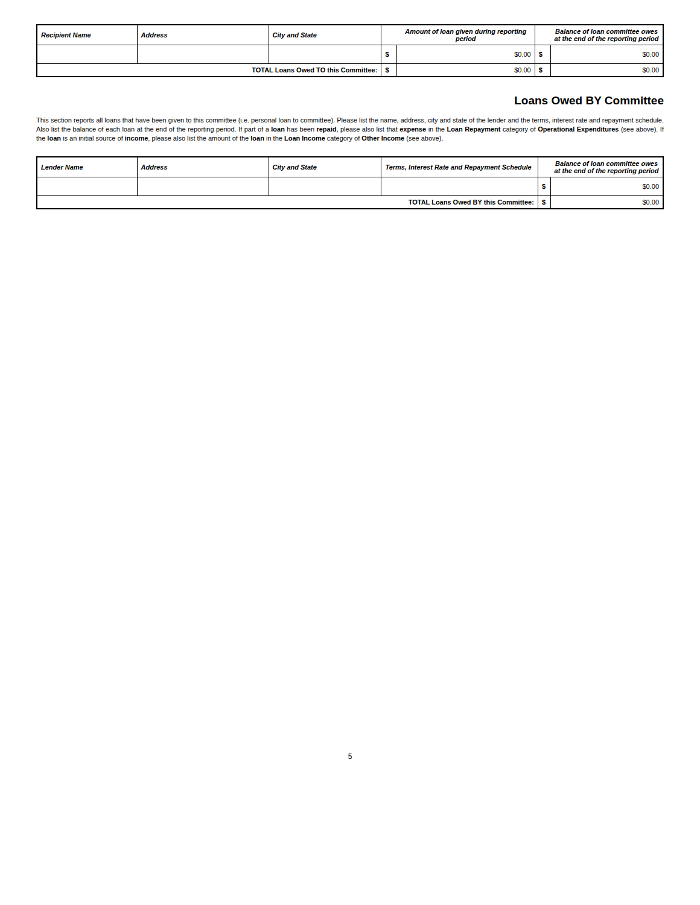| Recipient Name | Address | City and State | | Amount of loan given during reporting period | | Balance of loan committee owes at the end of the reporting period |
| | | | $ | $0.00 | $ | $0.00 |
| TOTAL Loans Owed TO this Committee: | $ | $0.00 | $ | $0.00 |
Loans Owed BY Committee
This section reports all loans that have been given to this committee (i.e. personal loan to committee). Please list the name, address, city and state of the lender and the terms, interest rate and repayment schedule. Also list the balance of each loan at the end of the reporting period. If part of a loan has been repaid, please also list that expense in the Loan Repayment category of Operational Expenditures (see above). If the loan is an initial source of income, please also list the amount of the loan in the Loan Income category of Other Income (see above).
| Lender Name | Address | City and State | Terms, Interest Rate and Repayment Schedule | | Balance of loan committee owes at the end of the reporting period |
| | | | | $ | $0.00 |
| TOTAL Loans Owed BY this Committee: | $ | $0.00 |
5